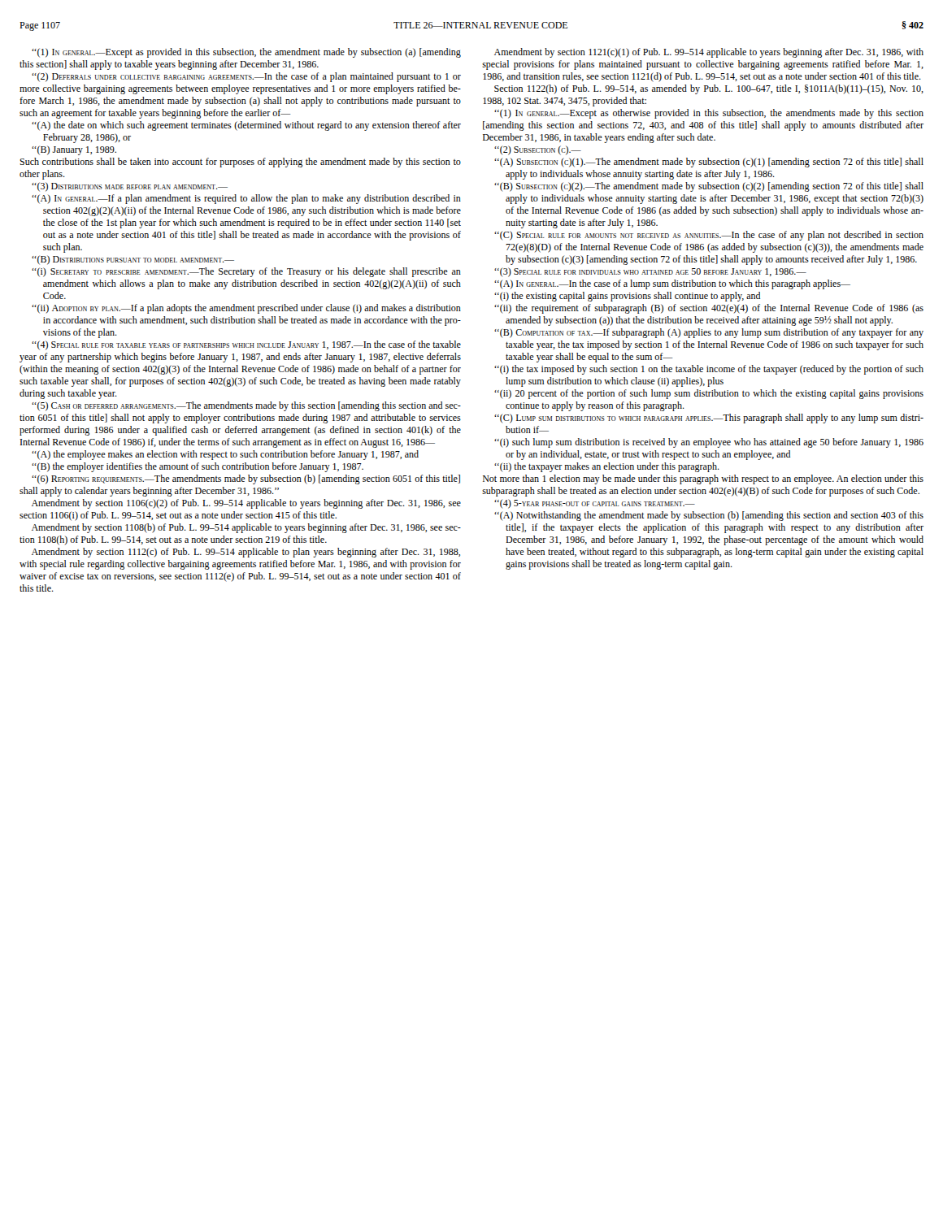Page 1107
TITLE 26—INTERNAL REVENUE CODE
§ 402
‘‘(1) In general.—Except as provided in this subsection, the amendment made by subsection (a) [amending this section] shall apply to taxable years beginning after December 31, 1986.
‘‘(2) Deferrals under collective bargaining agreements.—In the case of a plan maintained pursuant to 1 or more collective bargaining agreements between employee representatives and 1 or more employers ratified before March 1, 1986, the amendment made by subsection (a) shall not apply to contributions made pursuant to such an agreement for taxable years beginning before the earlier of—
‘‘(A) the date on which such agreement terminates (determined without regard to any extension thereof after February 28, 1986), or
‘‘(B) January 1, 1989.
Such contributions shall be taken into account for purposes of applying the amendment made by this section to other plans.
‘‘(3) Distributions made before plan amendment.—
‘‘(A) In general.—If a plan amendment is required to allow the plan to make any distribution described in section 402(g)(2)(A)(ii) of the Internal Revenue Code of 1986, any such distribution which is made before the close of the 1st plan year for which such amendment is required to be in effect under section 1140 [set out as a note under section 401 of this title] shall be treated as made in accordance with the provisions of such plan.
‘‘(B) Distributions pursuant to model amendment.—
‘‘(i) Secretary to prescribe amendment.—The Secretary of the Treasury or his delegate shall prescribe an amendment which allows a plan to make any distribution described in section 402(g)(2)(A)(ii) of such Code.
‘‘(ii) Adoption by plan.—If a plan adopts the amendment prescribed under clause (i) and makes a distribution in accordance with such amendment, such distribution shall be treated as made in accordance with the provisions of the plan.
‘‘(4) Special rule for taxable years of partnerships which include January 1, 1987.—In the case of the taxable year of any partnership which begins before January 1, 1987, and ends after January 1, 1987, elective deferrals (within the meaning of section 402(g)(3) of the Internal Revenue Code of 1986) made on behalf of a partner for such taxable year shall, for purposes of section 402(g)(3) of such Code, be treated as having been made ratably during such taxable year.
‘‘(5) Cash or deferred arrangements.—The amendments made by this section [amending this section and section 6051 of this title] shall not apply to employer contributions made during 1987 and attributable to services performed during 1986 under a qualified cash or deferred arrangement (as defined in section 401(k) of the Internal Revenue Code of 1986) if, under the terms of such arrangement as in effect on August 16, 1986—
‘‘(A) the employee makes an election with respect to such contribution before January 1, 1987, and
‘‘(B) the employer identifies the amount of such contribution before January 1, 1987.
‘‘(6) Reporting requirements.—The amendments made by subsection (b) [amending section 6051 of this title] shall apply to calendar years beginning after December 31, 1986.’’
Amendment by section 1106(c)(2) of Pub. L. 99–514 applicable to years beginning after Dec. 31, 1986, see section 1106(i) of Pub. L. 99–514, set out as a note under section 415 of this title.
Amendment by section 1108(b) of Pub. L. 99–514 applicable to years beginning after Dec. 31, 1986, see section 1108(h) of Pub. L. 99–514, set out as a note under section 219 of this title.
Amendment by section 1112(c) of Pub. L. 99–514 applicable to plan years beginning after Dec. 31, 1988, with special rule regarding collective bargaining agreements ratified before Mar. 1, 1986, and with provision for waiver of excise tax on reversions, see section 1112(e) of Pub. L. 99–514, set out as a note under section 401 of this title.
Amendment by section 1121(c)(1) of Pub. L. 99–514 applicable to years beginning after Dec. 31, 1986, with special provisions for plans maintained pursuant to collective bargaining agreements ratified before Mar. 1, 1986, and transition rules, see section 1121(d) of Pub. L. 99–514, set out as a note under section 401 of this title.
Section 1122(h) of Pub. L. 99–514, as amended by Pub. L. 100–647, title I, §1011A(b)(11)–(15), Nov. 10, 1988, 102 Stat. 3474, 3475, provided that:
‘‘(1) In general.—Except as otherwise provided in this subsection, the amendments made by this section [amending this section and sections 72, 403, and 408 of this title] shall apply to amounts distributed after December 31, 1986, in taxable years ending after such date.
‘‘(2) Subsection (c).—
‘‘(A) Subsection (c)(1).—The amendment made by subsection (c)(1) [amending section 72 of this title] shall apply to individuals whose annuity starting date is after July 1, 1986.
‘‘(B) Subsection (c)(2).—The amendment made by subsection (c)(2) [amending section 72 of this title] shall apply to individuals whose annuity starting date is after December 31, 1986, except that section 72(b)(3) of the Internal Revenue Code of 1986 (as added by such subsection) shall apply to individuals whose annuity starting date is after July 1, 1986.
‘‘(C) Special rule for amounts not received as annuities.—In the case of any plan not described in section 72(e)(8)(D) of the Internal Revenue Code of 1986 (as added by subsection (c)(3)), the amendments made by subsection (c)(3) [amending section 72 of this title] shall apply to amounts received after July 1, 1986.
‘‘(3) Special rule for individuals who attained age 50 before January 1, 1986.—
‘‘(A) In general.—In the case of a lump sum distribution to which this paragraph applies—
‘‘(i) the existing capital gains provisions shall continue to apply, and
‘‘(ii) the requirement of subparagraph (B) of section 402(e)(4) of the Internal Revenue Code of 1986 (as amended by subsection (a)) that the distribution be received after attaining age 59½ shall not apply.
‘‘(B) Computation of tax.—If subparagraph (A) applies to any lump sum distribution of any taxpayer for any taxable year, the tax imposed by section 1 of the Internal Revenue Code of 1986 on such taxpayer for such taxable year shall be equal to the sum of—
‘‘(i) the tax imposed by such section 1 on the taxable income of the taxpayer (reduced by the portion of such lump sum distribution to which clause (ii) applies), plus
‘‘(ii) 20 percent of the portion of such lump sum distribution to which the existing capital gains provisions continue to apply by reason of this paragraph.
‘‘(C) Lump sum distributions to which paragraph applies.—This paragraph shall apply to any lump sum distribution if—
‘‘(i) such lump sum distribution is received by an employee who has attained age 50 before January 1, 1986 or by an individual, estate, or trust with respect to such an employee, and
‘‘(ii) the taxpayer makes an election under this paragraph.
Not more than 1 election may be made under this paragraph with respect to an employee. An election under this subparagraph shall be treated as an election under section 402(e)(4)(B) of such Code for purposes of such Code.
‘‘(4) 5-year phase-out of capital gains treatment.—
‘‘(A) Notwithstanding the amendment made by subsection (b) [amending this section and section 403 of this title], if the taxpayer elects the application of this paragraph with respect to any distribution after December 31, 1986, and before January 1, 1992, the phase-out percentage of the amount which would have been treated, without regard to this subparagraph, as long-term capital gain under the existing capital gains provisions shall be treated as long-term capital gain.